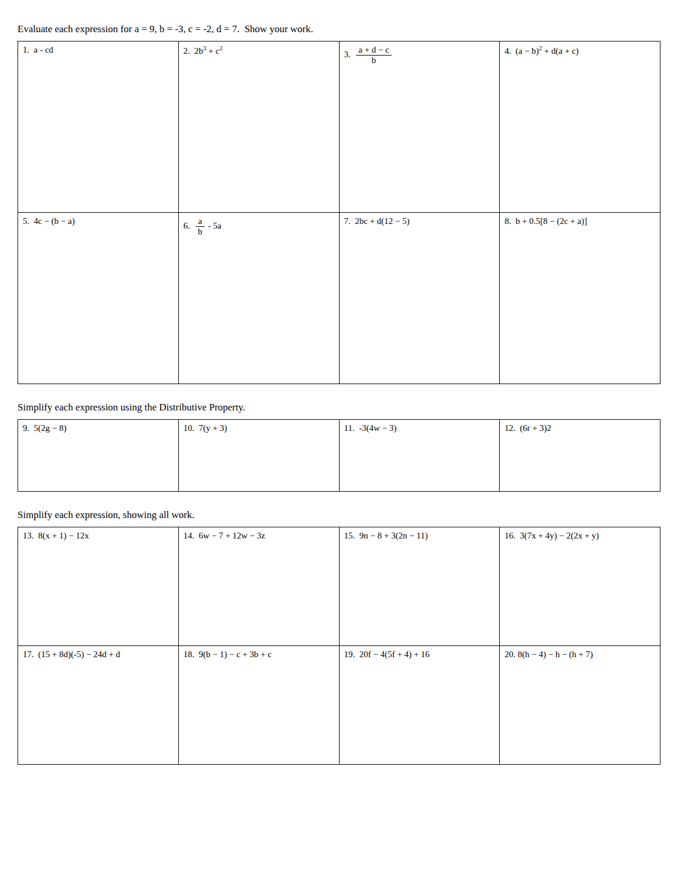Evaluate each expression for a = 9, b = -3, c = -2, d = 7. Show your work.
| 1. a - cd | 2. 2b 3 + c 2 | 3. a + d − c b | 4. (a − b) 2 + d(a + c) |
| 5. 4c − (b − a) | 6. a b - 5a | 7. 2bc + d(12 − 5) | 8. b + 0.5[8 − (2c + a)] |
Simplify each expression using the Distributive Property.
| 9. 5(2g − 8) | 10. 7(y + 3) | 11. -3(4w − 3) | 12. (6r + 3)2 |
Simplify each expression, showing all work.
| 13. 8(x + 1) − 12x | 14. 6w − 7 + 12w − 3z | 15. 9n − 8 + 3(2n − 11) | 16. 3(7x + 4y) − 2(2x + y) |
| 17. (15 + 8d)(-5) − 24d + d | 18. 9(b − 1) − c + 3b + c | 19. 20f − 4(5f + 4) + 16 | 20. 8(h − 4) − h − (h + 7) |